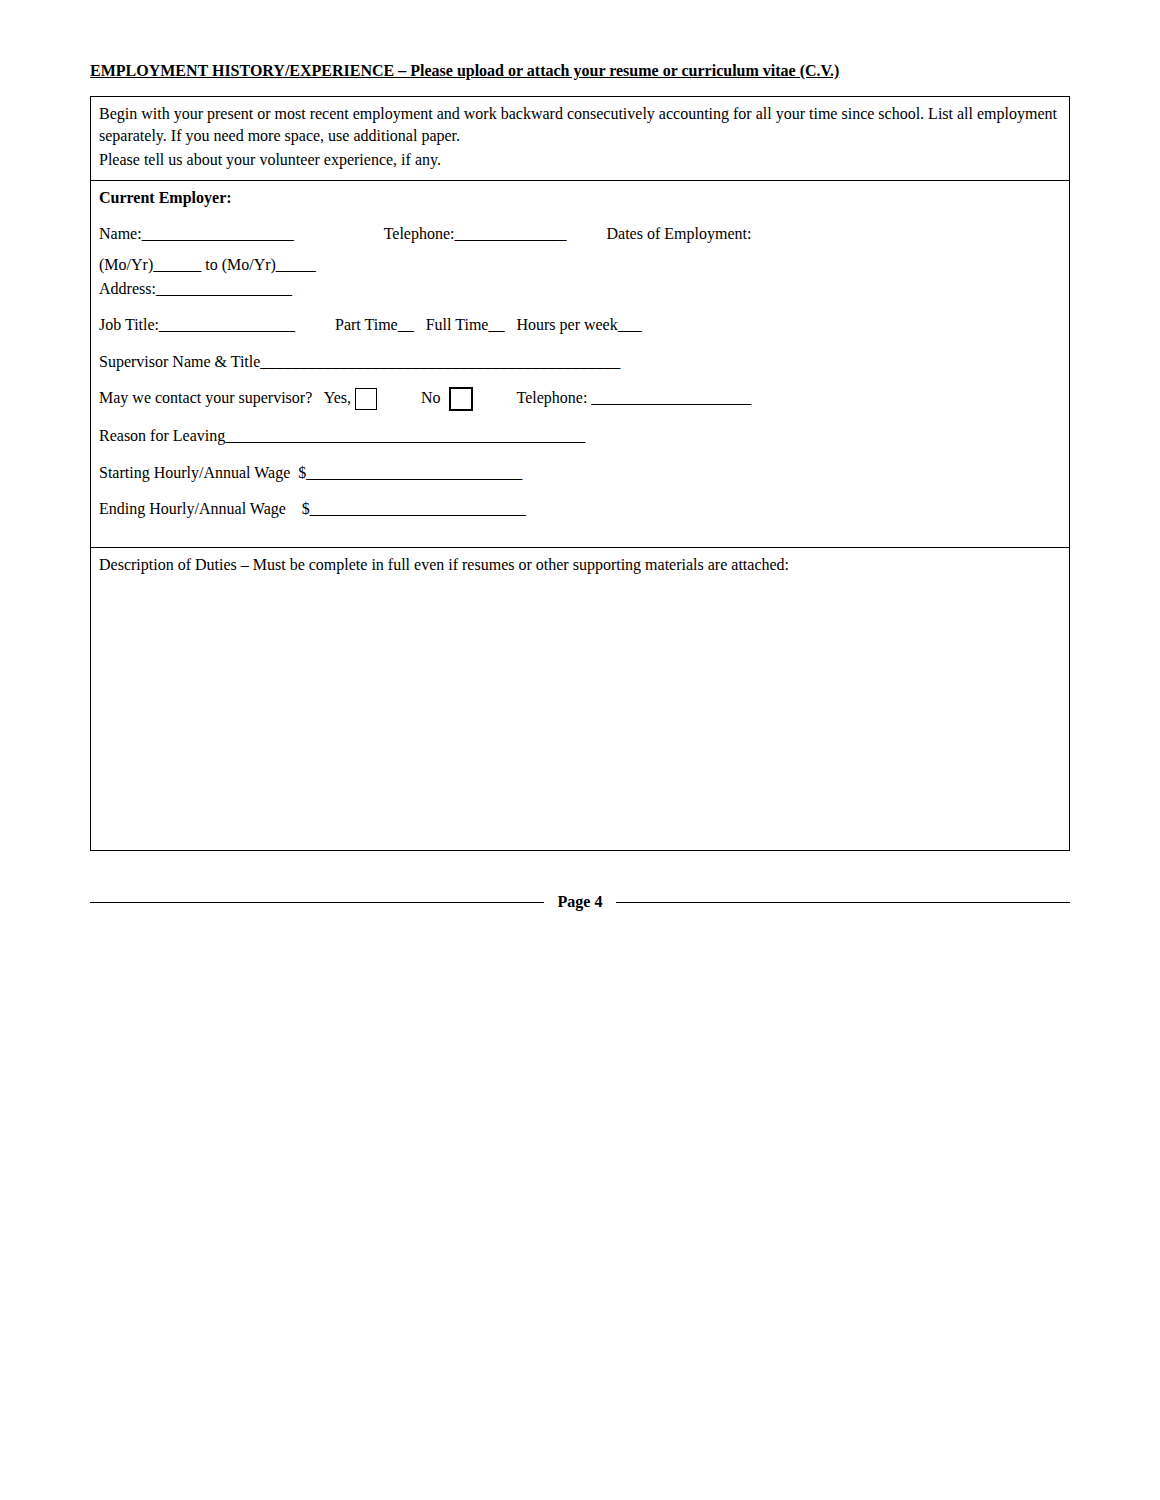EMPLOYMENT HISTORY/EXPERIENCE – Please upload or attach your resume or curriculum vitae (C.V.)
| Begin with your present or most recent employment and work backward consecutively accounting for all your time since school. List all employment separately. If you need more space, use additional paper. Please tell us about your volunteer experience, if any. |
| Current Employer: Name:___________________ Telephone:______________ Dates of Employment: (Mo/Yr)______ to (Mo/Yr)_____ Address:_________________ Job Title:_________________ Part Time__ Full Time__ Hours per week___ Supervisor Name & Title_____________________________________________ May we contact your supervisor? Yes, No Telephone: ____________________ Reason for Leaving_____________________________________________ Starting Hourly/Annual Wage $___________________________ Ending Hourly/Annual Wage $___________________________ |
| Description of Duties – Must be complete in full even if resumes or other supporting materials are attached: |
Page 4